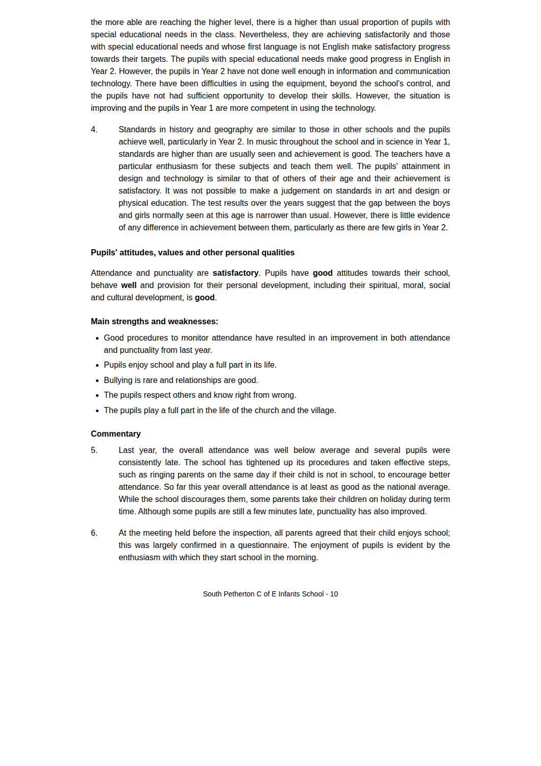the more able are reaching the higher level, there is a higher than usual proportion of pupils with special educational needs in the class. Nevertheless, they are achieving satisfactorily and those with special educational needs and whose first language is not English make satisfactory progress towards their targets. The pupils with special educational needs make good progress in English in Year 2. However, the pupils in Year 2 have not done well enough in information and communication technology. There have been difficulties in using the equipment, beyond the school's control, and the pupils have not had sufficient opportunity to develop their skills. However, the situation is improving and the pupils in Year 1 are more competent in using the technology.
4.
Standards in history and geography are similar to those in other schools and the pupils achieve well, particularly in Year 2. In music throughout the school and in science in Year 1, standards are higher than are usually seen and achievement is good. The teachers have a particular enthusiasm for these subjects and teach them well. The pupils' attainment in design and technology is similar to that of others of their age and their achievement is satisfactory. It was not possible to make a judgement on standards in art and design or physical education. The test results over the years suggest that the gap between the boys and girls normally seen at this age is narrower than usual. However, there is little evidence of any difference in achievement between them, particularly as there are few girls in Year 2.
Pupils' attitudes, values and other personal qualities
Attendance and punctuality are satisfactory. Pupils have good attitudes towards their school, behave well and provision for their personal development, including their spiritual, moral, social and cultural development, is good.
Main strengths and weaknesses:
Good procedures to monitor attendance have resulted in an improvement in both attendance and punctuality from last year.
Pupils enjoy school and play a full part in its life.
Bullying is rare and relationships are good.
The pupils respect others and know right from wrong.
The pupils play a full part in the life of the church and the village.
Commentary
5.
Last year, the overall attendance was well below average and several pupils were consistently late. The school has tightened up its procedures and taken effective steps, such as ringing parents on the same day if their child is not in school, to encourage better attendance. So far this year overall attendance is at least as good as the national average. While the school discourages them, some parents take their children on holiday during term time. Although some pupils are still a few minutes late, punctuality has also improved.
6.
At the meeting held before the inspection, all parents agreed that their child enjoys school; this was largely confirmed in a questionnaire. The enjoyment of pupils is evident by the enthusiasm with which they start school in the morning.
South Petherton C of E Infants School - 10